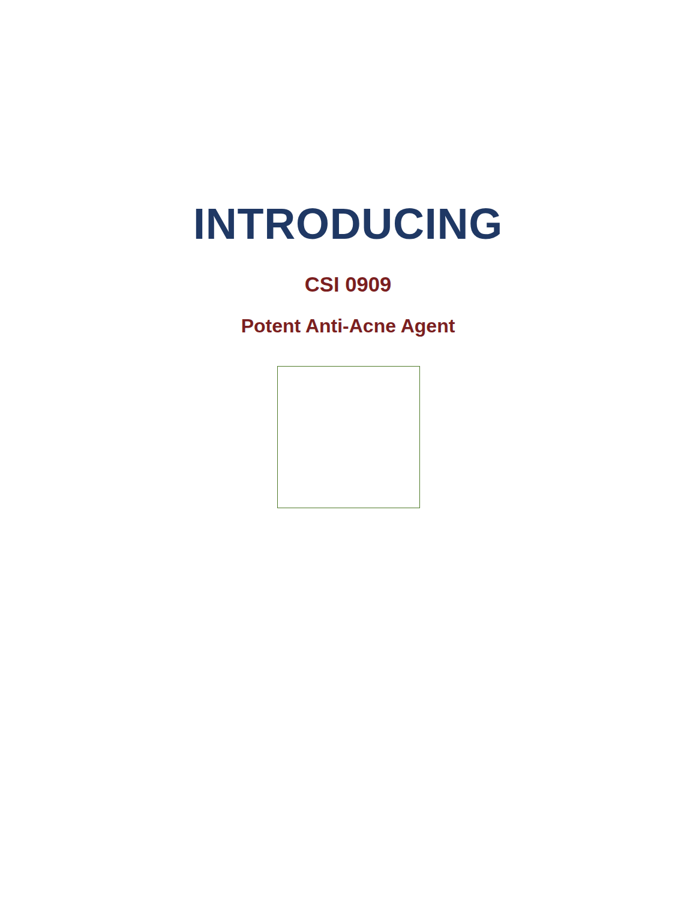INTRODUCING
CSI 0909
Potent Anti-Acne Agent